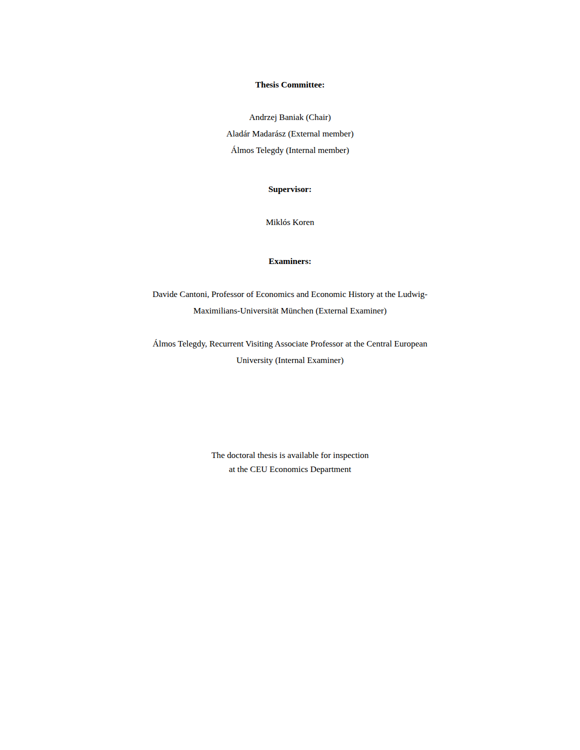Thesis Committee:
Andrzej Baniak (Chair)
Aladár Madarász (External member)
Álmos Telegdy (Internal member)
Supervisor:
Miklós Koren
Examiners:
Davide Cantoni, Professor of Economics and Economic History at the Ludwig-Maximilians-Universität München (External Examiner)
Álmos Telegdy, Recurrent Visiting Associate Professor at the Central European University (Internal Examiner)
The doctoral thesis is available for inspection
at the CEU Economics Department